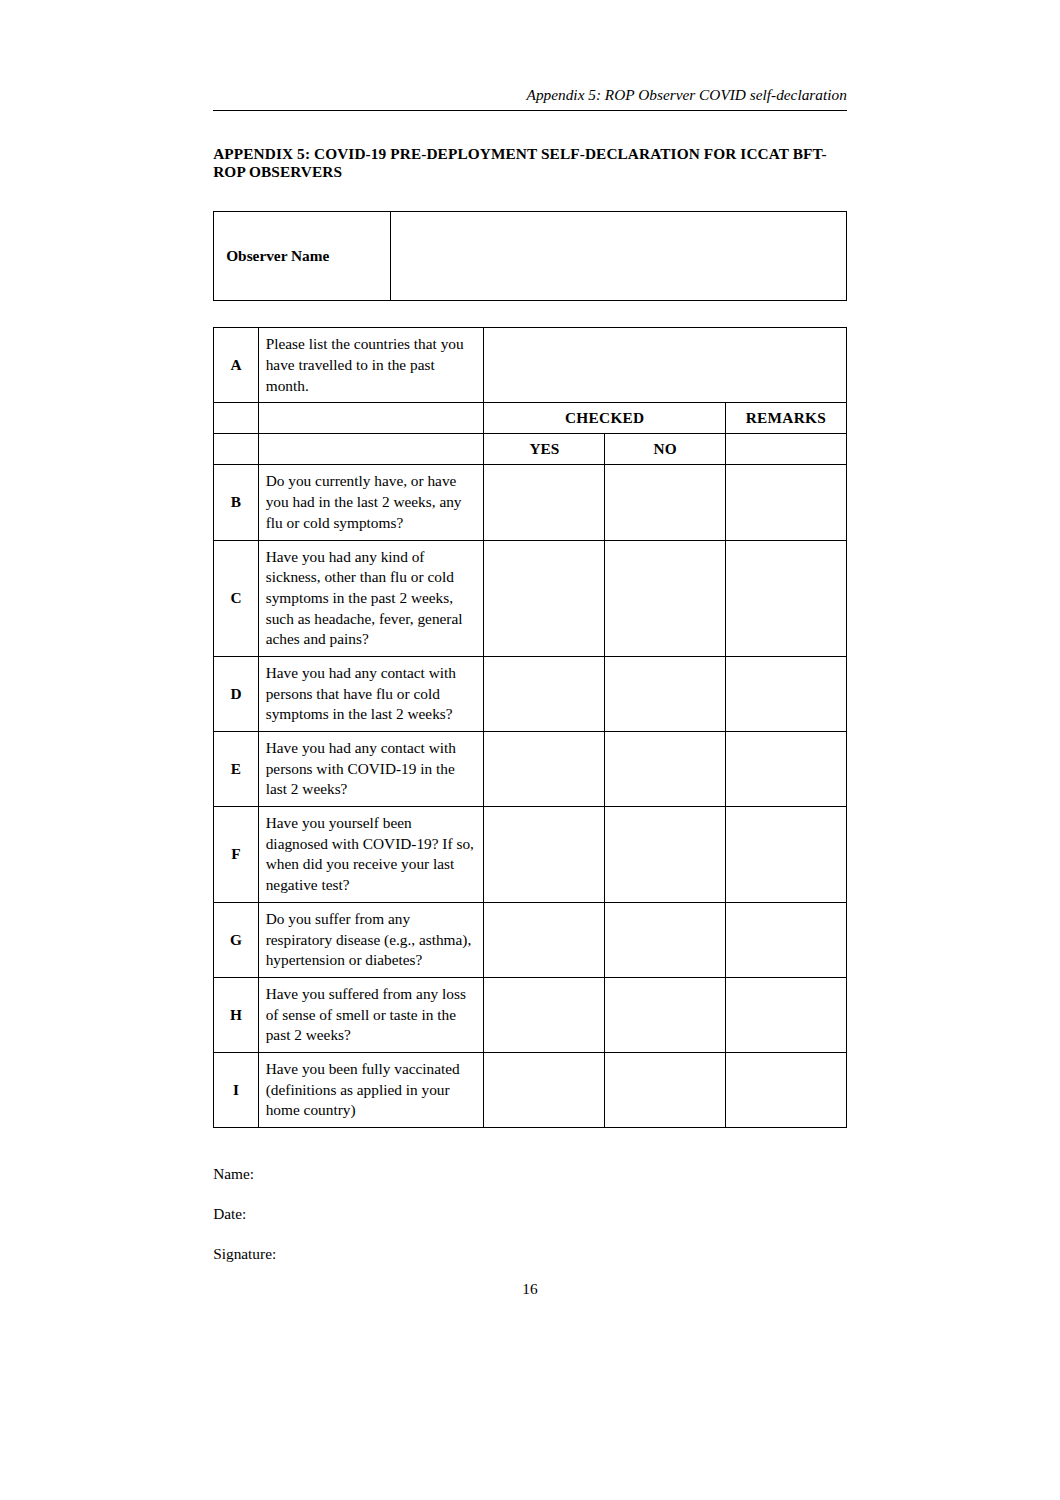Appendix 5: ROP Observer COVID self-declaration
APPENDIX 5: COVID-19 PRE-DEPLOYMENT SELF-DECLARATION FOR ICCAT BFT-ROP OBSERVERS
| Observer Name | |
| A | Please list the countries that you have travelled to in the past month. | |
| | | CHECKED | REMARKS |
| | | YES | NO | |
| B | Do you currently have, or have you had in the last 2 weeks, any flu or cold symptoms? | | | |
| C | Have you had any kind of sickness, other than flu or cold symptoms in the past 2 weeks, such as headache, fever, general aches and pains? | | | |
| D | Have you had any contact with persons that have flu or cold symptoms in the last 2 weeks? | | | |
| E | Have you had any contact with persons with COVID-19 in the last 2 weeks? | | | |
| F | Have you yourself been diagnosed with COVID-19? If so, when did you receive your last negative test? | | | |
| G | Do you suffer from any respiratory disease (e.g., asthma), hypertension or diabetes? | | | |
| H | Have you suffered from any loss of sense of smell or taste in the past 2 weeks? | | | |
| I | Have you been fully vaccinated (definitions as applied in your home country) | | | |
Name:
Date:
Signature:
16